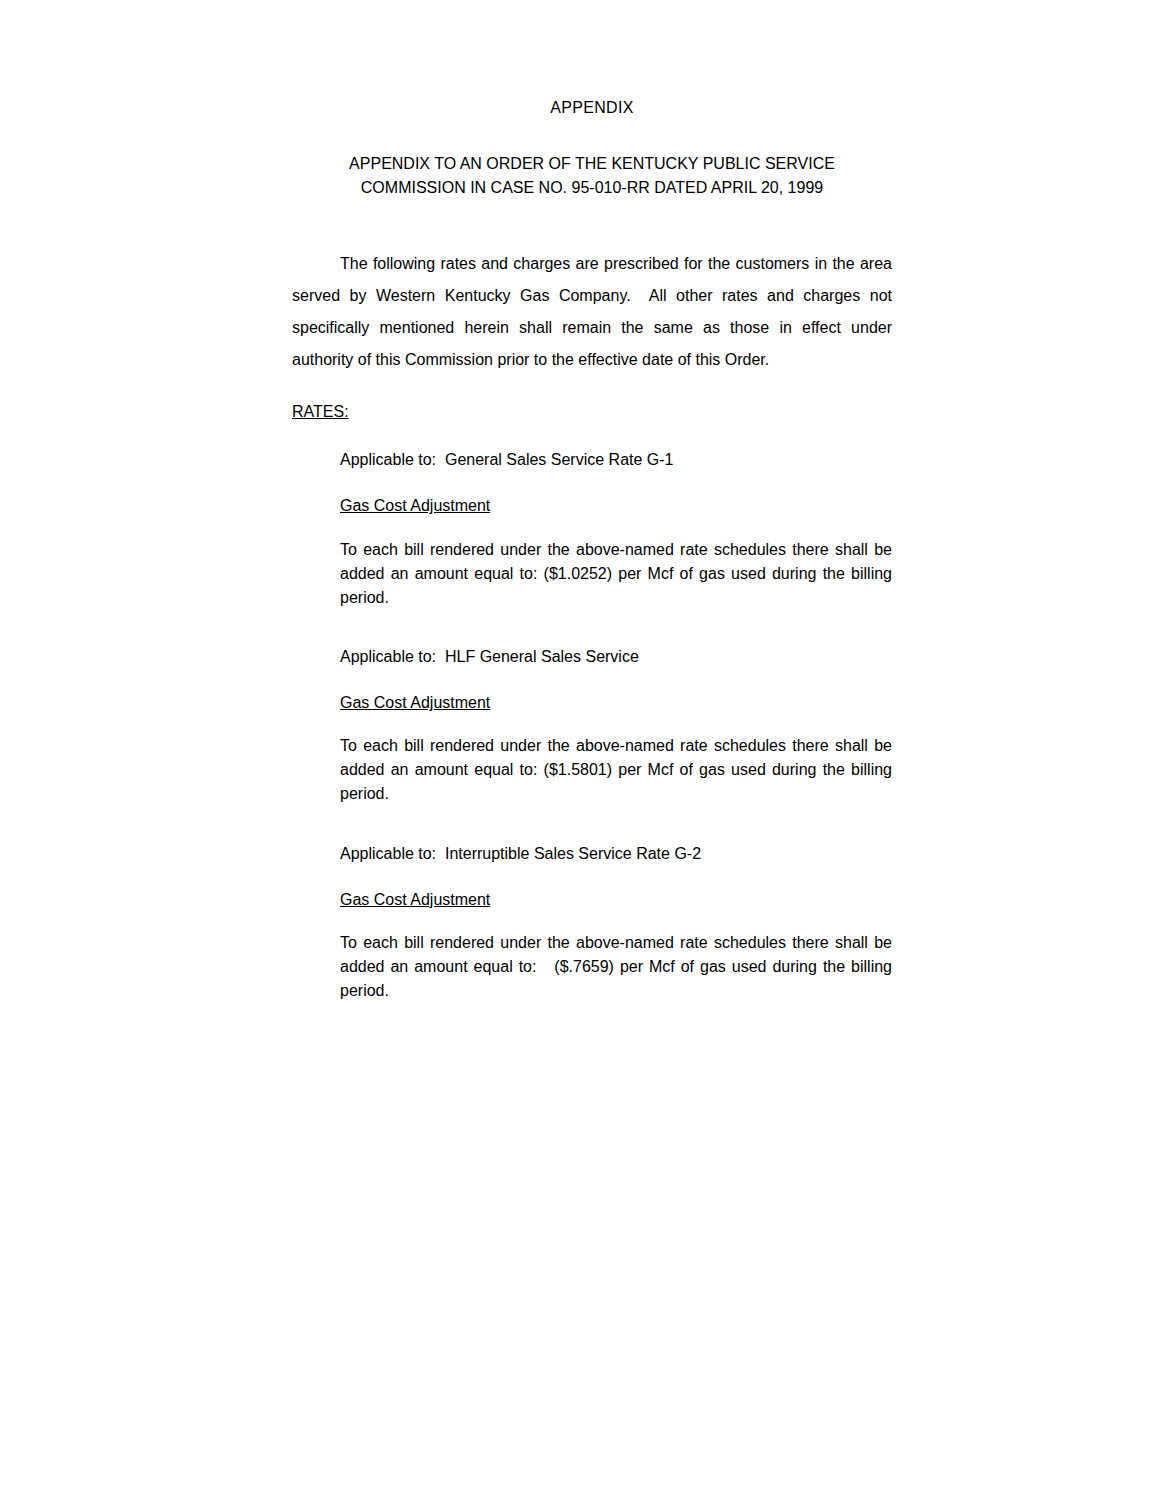APPENDIX
APPENDIX TO AN ORDER OF THE KENTUCKY PUBLIC SERVICE
COMMISSION IN CASE NO. 95-010-RR DATED APRIL 20, 1999
The following rates and charges are prescribed for the customers in the area served by Western Kentucky Gas Company. All other rates and charges not specifically mentioned herein shall remain the same as those in effect under authority of this Commission prior to the effective date of this Order.
RATES:
Applicable to: General Sales Service Rate G-1
Gas Cost Adjustment
To each bill rendered under the above-named rate schedules there shall be added an amount equal to: ($1.0252) per Mcf of gas used during the billing period.
Applicable to: HLF General Sales Service
Gas Cost Adjustment
To each bill rendered under the above-named rate schedules there shall be added an amount equal to: ($1.5801) per Mcf of gas used during the billing period.
Applicable to: Interruptible Sales Service Rate G-2
Gas Cost Adjustment
To each bill rendered under the above-named rate schedules there shall be added an amount equal to: ($.7659) per Mcf of gas used during the billing period.